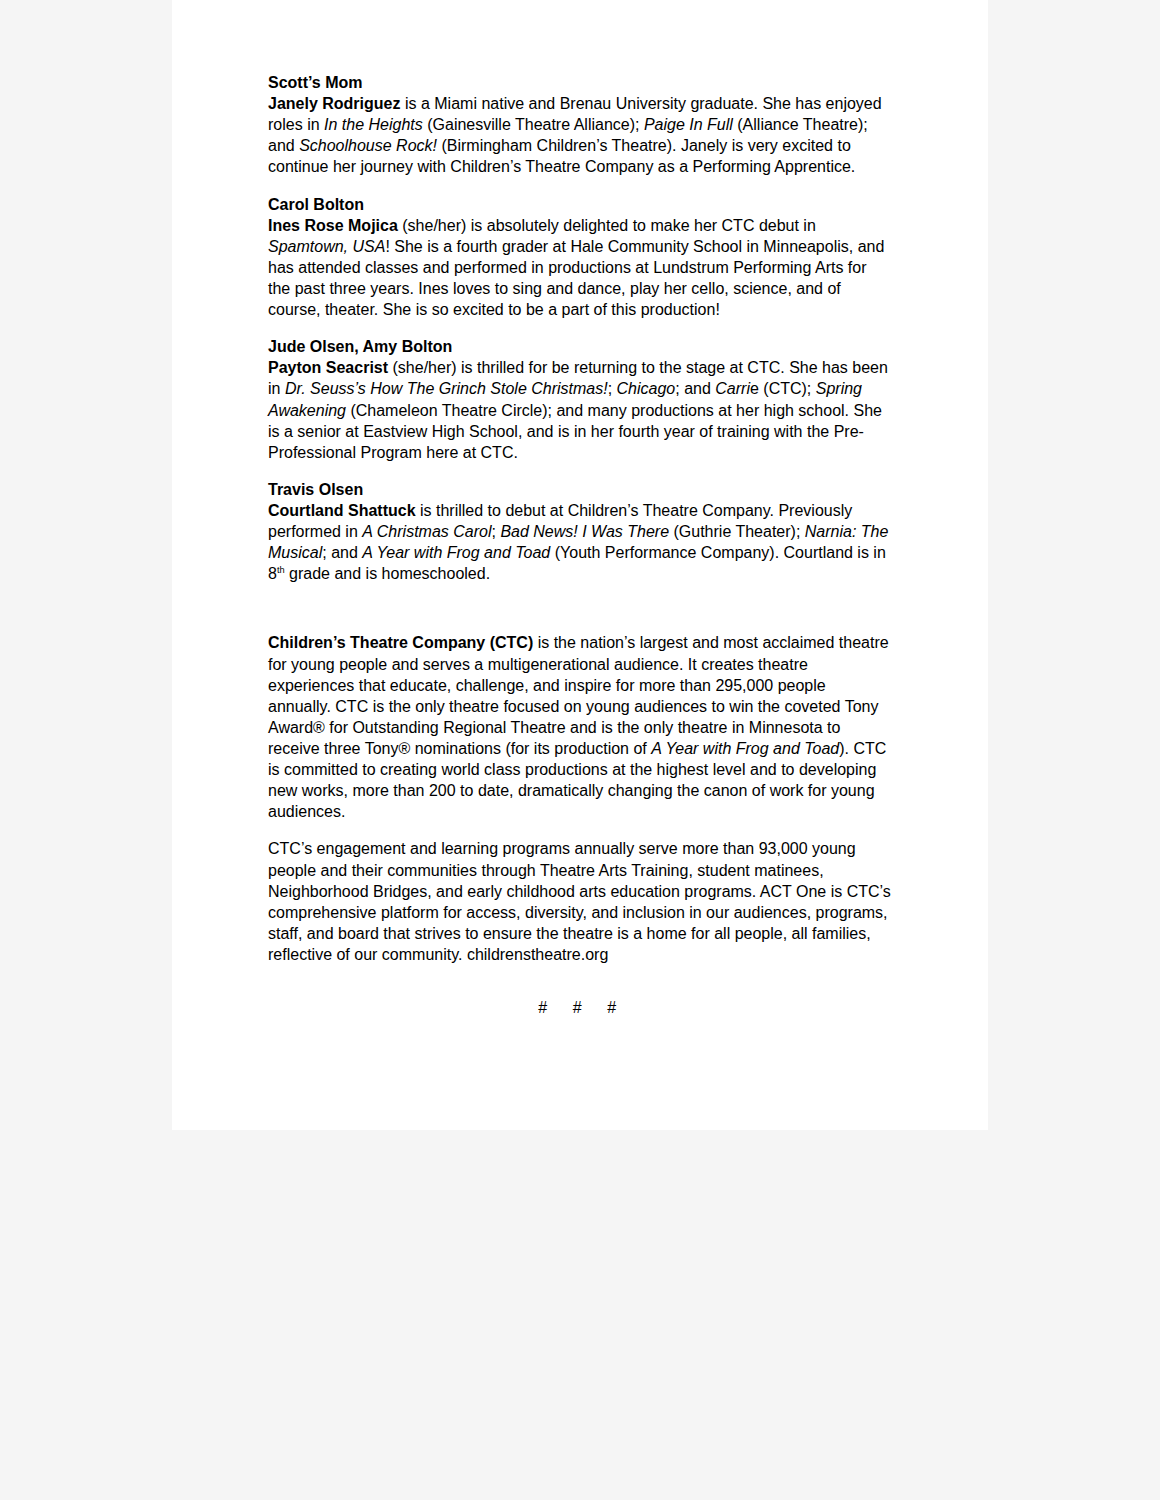Scott’s Mom
Janely Rodriguez is a Miami native and Brenau University graduate. She has enjoyed roles in In the Heights (Gainesville Theatre Alliance); Paige In Full (Alliance Theatre); and Schoolhouse Rock! (Birmingham Children’s Theatre). Janely is very excited to continue her journey with Children’s Theatre Company as a Performing Apprentice.
Carol Bolton
Ines Rose Mojica (she/her) is absolutely delighted to make her CTC debut in Spamtown, USA! She is a fourth grader at Hale Community School in Minneapolis, and has attended classes and performed in productions at Lundstrum Performing Arts for the past three years. Ines loves to sing and dance, play her cello, science, and of course, theater. She is so excited to be a part of this production!
Jude Olsen, Amy Bolton
Payton Seacrist (she/her) is thrilled for be returning to the stage at CTC. She has been in Dr. Seuss’s How The Grinch Stole Christmas!; Chicago; and Carrie (CTC); Spring Awakening (Chameleon Theatre Circle); and many productions at her high school. She is a senior at Eastview High School, and is in her fourth year of training with the Pre-Professional Program here at CTC.
Travis Olsen
Courtland Shattuck is thrilled to debut at Children’s Theatre Company. Previously performed in A Christmas Carol; Bad News! I Was There (Guthrie Theater); Narnia: The Musical; and A Year with Frog and Toad (Youth Performance Company). Courtland is in 8th grade and is homeschooled.
Children’s Theatre Company (CTC) is the nation’s largest and most acclaimed theatre for young people and serves a multigenerational audience. It creates theatre experiences that educate, challenge, and inspire for more than 295,000 people annually. CTC is the only theatre focused on young audiences to win the coveted Tony Award® for Outstanding Regional Theatre and is the only theatre in Minnesota to receive three Tony® nominations (for its production of A Year with Frog and Toad). CTC is committed to creating world class productions at the highest level and to developing new works, more than 200 to date, dramatically changing the canon of work for young audiences.
CTC’s engagement and learning programs annually serve more than 93,000 young people and their communities through Theatre Arts Training, student matinees, Neighborhood Bridges, and early childhood arts education programs. ACT One is CTC’s comprehensive platform for access, diversity, and inclusion in our audiences, programs, staff, and board that strives to ensure the theatre is a home for all people, all families, reflective of our community. childrenstheatre.org
# # #